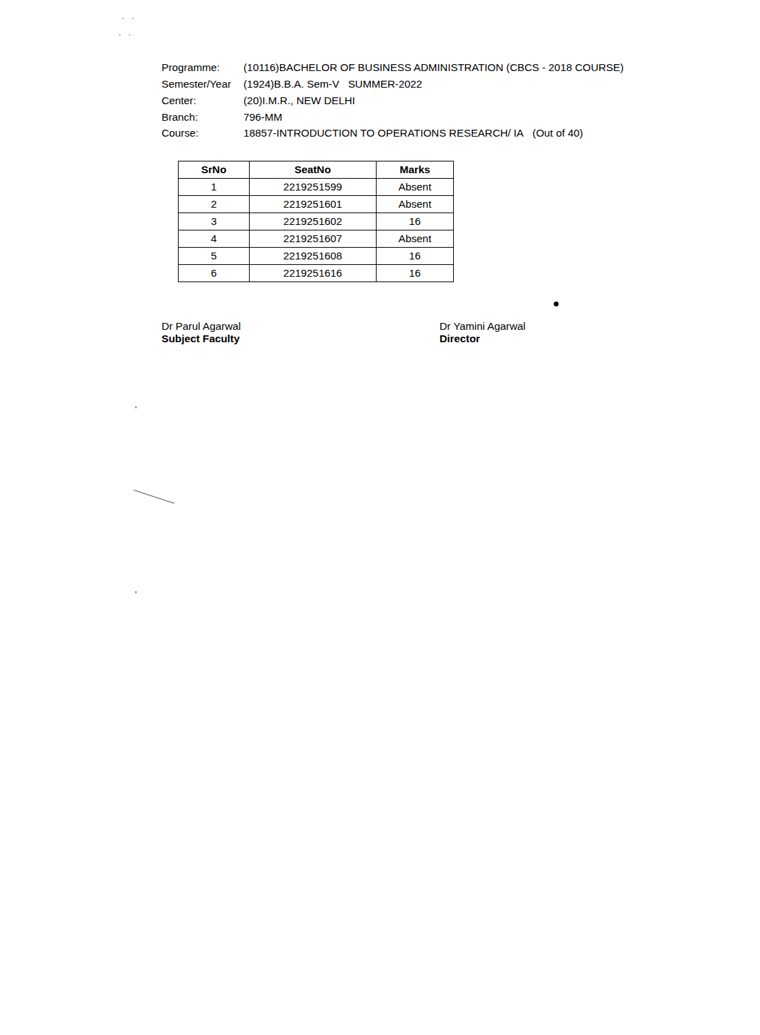· ·
· ·
| Programme: | (10116)BACHELOR OF BUSINESS ADMINISTRATION (CBCS - 2018 COURSE) |
| Semester/Year | (1924)B.B.A. Sem-V SUMMER-2022 |
| Center: | (20)I.M.R., NEW DELHI |
| Branch: | 796-MM |
| Course: | 18857-INTRODUCTION TO OPERATIONS RESEARCH/ IA (Out of 40) |
| SrNo | SeatNo | Marks |
| --- | --- | --- |
| 1 | 2219251599 | Absent |
| 2 | 2219251601 | Absent |
| 3 | 2219251602 | 16 |
| 4 | 2219251607 | Absent |
| 5 | 2219251608 | 16 |
| 6 | 2219251616 | 16 |
| Dr Parul Agarwal Subject Faculty | Dr Yamini Agarwal Director |
'
'